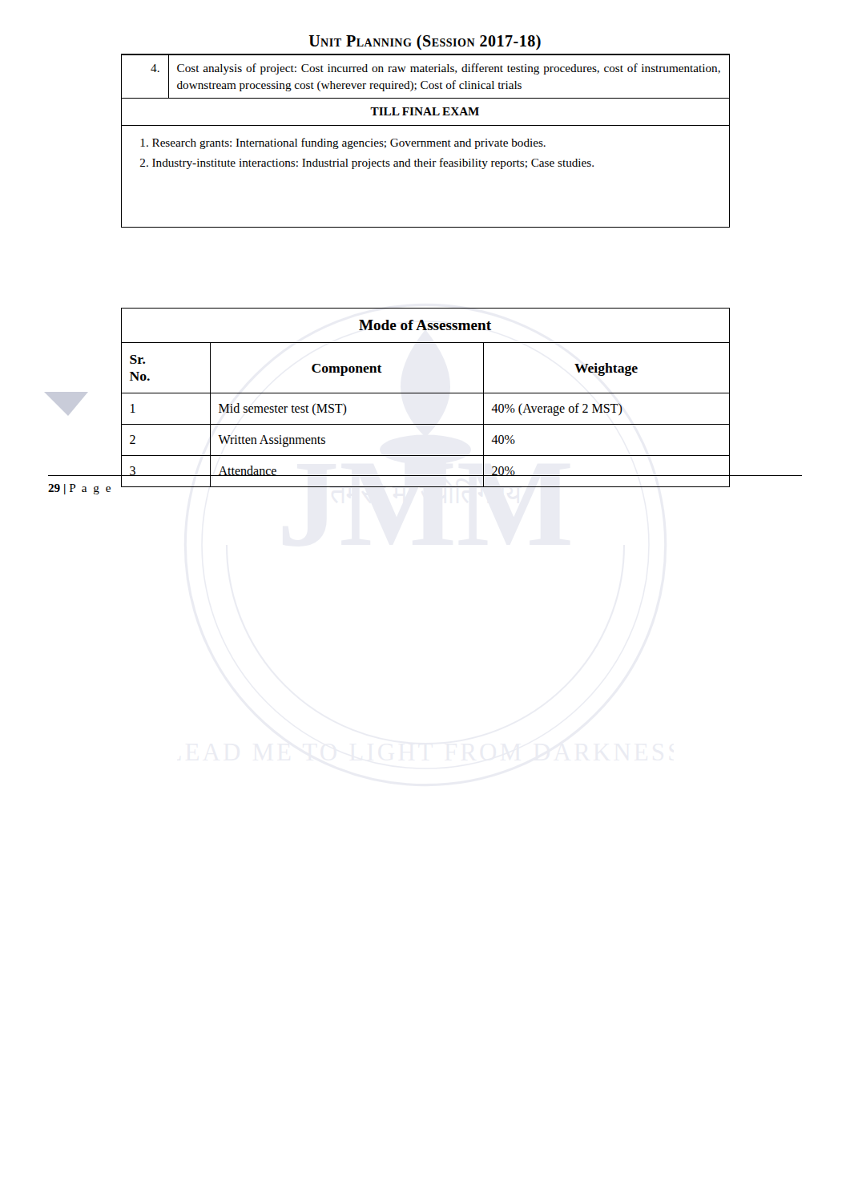JMM LEAD ME TO LIGHT FROM DARKNESS तमसो मा ज्योतिर्गमय
Unit Planning (Session 2017-18)
| 4. | Cost analysis of project: Cost incurred on raw materials, different testing procedures, cost of instrumentation, downstream processing cost (wherever required); Cost of clinical trials |
| TILL FINAL EXAM |
| Research grants: International funding agencies; Government and private bodies. Industry-institute interactions: Industrial projects and their feasibility reports; Case studies. |
Mode of Assessment
| Sr. No. | Component | Weightage |
| --- | --- | --- |
| 1 | Mid semester test (MST) | 40% (Average of 2 MST) |
| 2 | Written Assignments | 40% |
| 3 | Attendance | 20% |
29 | P a g e